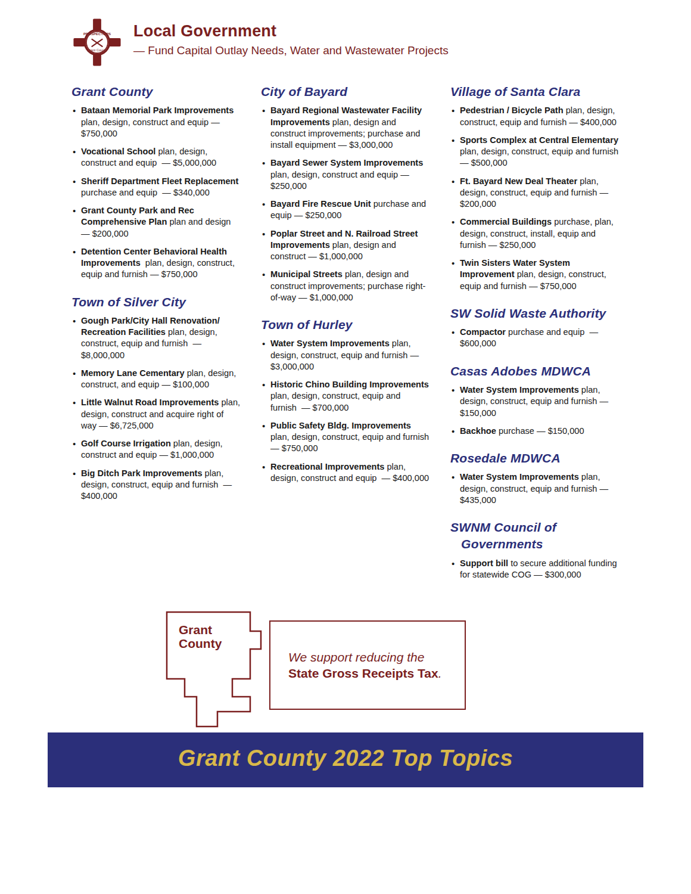PROSPECTORS Grant County
Local Government
— Fund Capital Outlay Needs, Water and Wastewater Projects
Grant County
Bataan Memorial Park Improvements plan, design, construct and equip — $750,000
Vocational School plan, design, construct and equip — $5,000,000
Sheriff Department Fleet Replacement purchase and equip — $340,000
Grant County Park and Rec Comprehensive Plan plan and design — $200,000
Detention Center Behavioral Health Improvements plan, design, construct, equip and furnish — $750,000
Town of Silver City
Gough Park/City Hall Renovation/ Recreation Facilities plan, design, construct, equip and furnish — $8,000,000
Memory Lane Cementary plan, design, construct, and equip — $100,000
Little Walnut Road Improvements plan, design, construct and acquire right of way — $6,725,000
Golf Course Irrigation plan, design, construct and equip — $1,000,000
Big Ditch Park Improvements plan, design, construct, equip and furnish — $400,000
City of Bayard
Bayard Regional Wastewater Facility Improvements plan, design and construct improvements; purchase and install equipment — $3,000,000
Bayard Sewer System Improvements plan, design, construct and equip — $250,000
Bayard Fire Rescue Unit purchase and equip — $250,000
Poplar Street and N. Railroad Street Improvements plan, design and construct — $1,000,000
Municipal Streets plan, design and construct improvements; purchase right-of-way — $1,000,000
Town of Hurley
Water System Improvements plan, design, construct, equip and furnish — $3,000,000
Historic Chino Building Improvements plan, design, construct, equip and furnish — $700,000
Public Safety Bldg. Improvements plan, design, construct, equip and furnish — $750,000
Recreational Improvements plan, design, construct and equip — $400,000
Village of Santa Clara
Pedestrian / Bicycle Path plan, design, construct, equip and furnish — $400,000
Sports Complex at Central Elementary plan, design, construct, equip and furnish — $500,000
Ft. Bayard New Deal Theater plan, design, construct, equip and furnish — $200,000
Commercial Buildings purchase, plan, design, construct, install, equip and furnish — $250,000
Twin Sisters Water System Improvement plan, design, construct, equip and furnish — $750,000
SW Solid Waste Authority
Compactor purchase and equip — $600,000
Casas Adobes MDWCA
Water System Improvements plan, design, construct, equip and furnish — $150,000
Backhoe purchase — $150,000
Rosedale MDWCA
Water System Improvements plan, design, construct, equip and furnish — $435,000
SWNM Council of
Governments
Support bill to secure additional funding for statewide COG — $300,000
Grant
County
We support reducing the State Gross Receipts Tax.
Grant County 2022 Top Topics